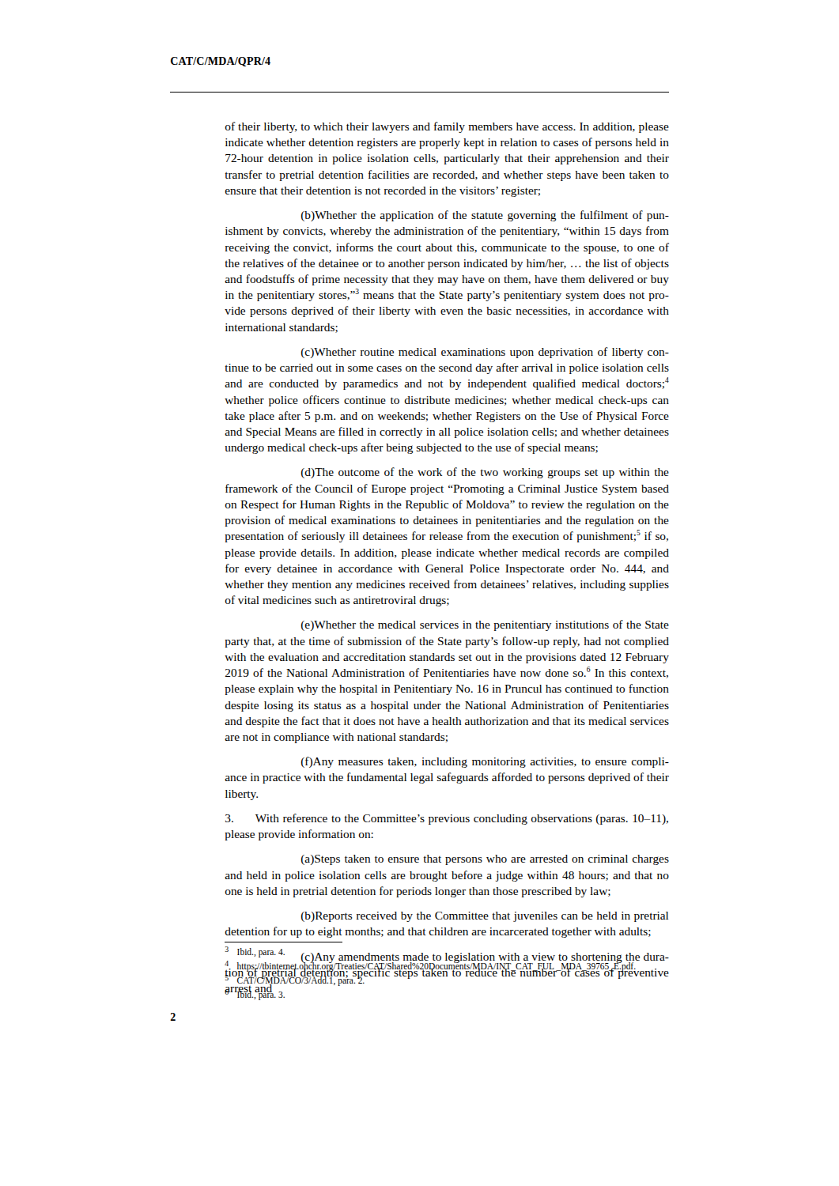CAT/C/MDA/QPR/4
of their liberty, to which their lawyers and family members have access. In addition, please indicate whether detention registers are properly kept in relation to cases of persons held in 72-hour detention in police isolation cells, particularly that their apprehension and their transfer to pretrial detention facilities are recorded, and whether steps have been taken to ensure that their detention is not recorded in the visitors’ register;
(b) Whether the application of the statute governing the fulfilment of punishment by convicts, whereby the administration of the penitentiary, “within 15 days from receiving the convict, informs the court about this, communicate to the spouse, to one of the relatives of the detainee or to another person indicated by him/her, … the list of objects and foodstuffs of prime necessity that they may have on them, have them delivered or buy in the penitentiary stores,”3 means that the State party’s penitentiary system does not provide persons deprived of their liberty with even the basic necessities, in accordance with international standards;
(c) Whether routine medical examinations upon deprivation of liberty continue to be carried out in some cases on the second day after arrival in police isolation cells and are conducted by paramedics and not by independent qualified medical doctors;4 whether police officers continue to distribute medicines; whether medical check-ups can take place after 5 p.m. and on weekends; whether Registers on the Use of Physical Force and Special Means are filled in correctly in all police isolation cells; and whether detainees undergo medical check-ups after being subjected to the use of special means;
(d) The outcome of the work of the two working groups set up within the framework of the Council of Europe project “Promoting a Criminal Justice System based on Respect for Human Rights in the Republic of Moldova” to review the regulation on the provision of medical examinations to detainees in penitentiaries and the regulation on the presentation of seriously ill detainees for release from the execution of punishment;5 if so, please provide details. In addition, please indicate whether medical records are compiled for every detainee in accordance with General Police Inspectorate order No. 444, and whether they mention any medicines received from detainees’ relatives, including supplies of vital medicines such as antiretroviral drugs;
(e) Whether the medical services in the penitentiary institutions of the State party that, at the time of submission of the State party’s follow-up reply, had not complied with the evaluation and accreditation standards set out in the provisions dated 12 February 2019 of the National Administration of Penitentiaries have now done so.6 In this context, please explain why the hospital in Penitentiary No. 16 in Pruncul has continued to function despite losing its status as a hospital under the National Administration of Penitentiaries and despite the fact that it does not have a health authorization and that its medical services are not in compliance with national standards;
(f) Any measures taken, including monitoring activities, to ensure compliance in practice with the fundamental legal safeguards afforded to persons deprived of their liberty.
3. With reference to the Committee’s previous concluding observations (paras. 10–11), please provide information on:
(a) Steps taken to ensure that persons who are arrested on criminal charges and held in police isolation cells are brought before a judge within 48 hours; and that no one is held in pretrial detention for periods longer than those prescribed by law;
(b) Reports received by the Committee that juveniles can be held in pretrial detention for up to eight months; and that children are incarcerated together with adults;
(c) Any amendments made to legislation with a view to shortening the duration of pretrial detention; specific steps taken to reduce the number of cases of preventive arrest and
3 Ibid., para. 4.
4 https://tbinternet.ohchr.org/Treaties/CAT/Shared%20Documents/MDA/INT_CAT_FUL _MDA_39765_E.pdf.
5 CAT/C/MDA/CO/3/Add.1, para. 2.
6 Ibid., para. 3.
2